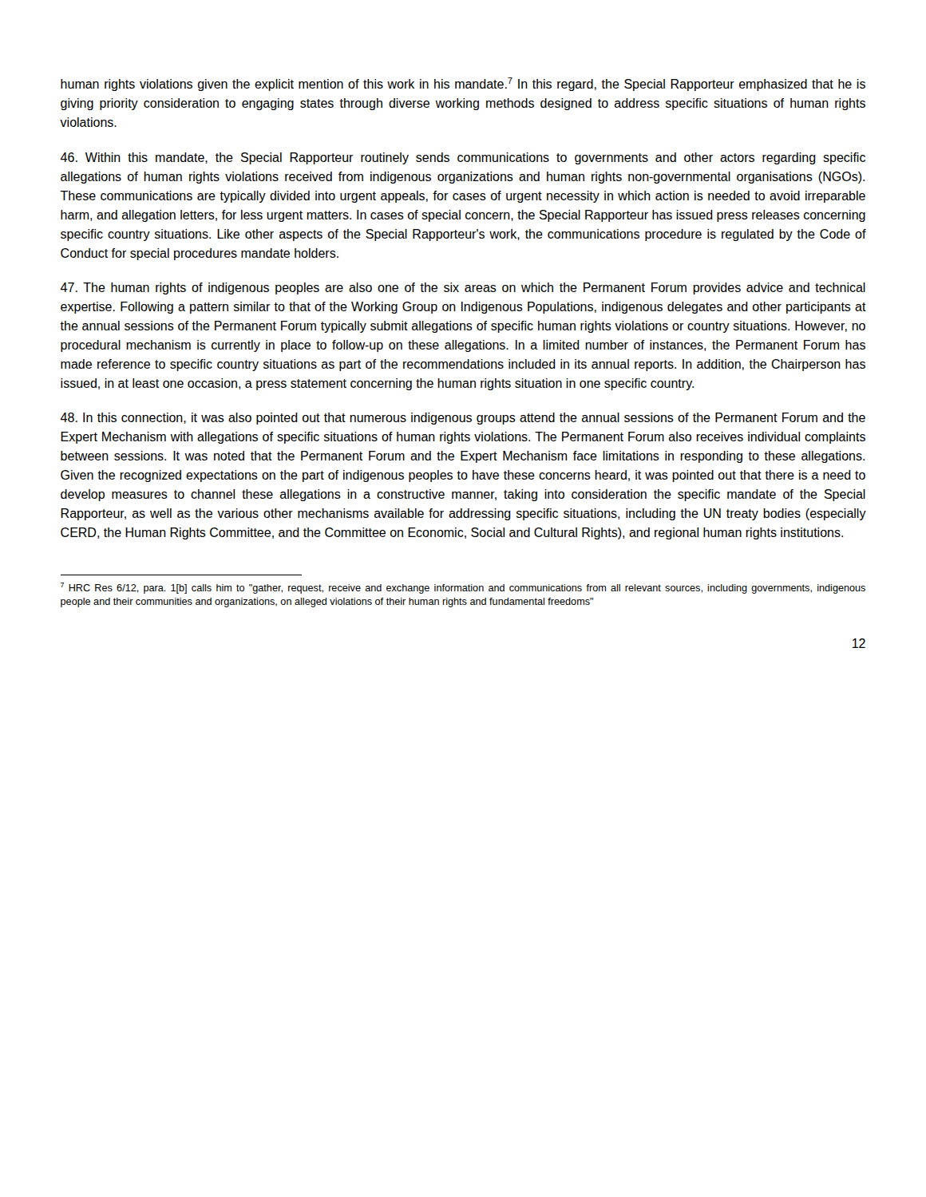human rights violations given the explicit mention of this work in his mandate.7 In this regard, the Special Rapporteur emphasized that he is giving priority consideration to engaging states through diverse working methods designed to address specific situations of human rights violations.
46. Within this mandate, the Special Rapporteur routinely sends communications to governments and other actors regarding specific allegations of human rights violations received from indigenous organizations and human rights non-governmental organisations (NGOs). These communications are typically divided into urgent appeals, for cases of urgent necessity in which action is needed to avoid irreparable harm, and allegation letters, for less urgent matters. In cases of special concern, the Special Rapporteur has issued press releases concerning specific country situations. Like other aspects of the Special Rapporteur's work, the communications procedure is regulated by the Code of Conduct for special procedures mandate holders.
47. The human rights of indigenous peoples are also one of the six areas on which the Permanent Forum provides advice and technical expertise. Following a pattern similar to that of the Working Group on Indigenous Populations, indigenous delegates and other participants at the annual sessions of the Permanent Forum typically submit allegations of specific human rights violations or country situations. However, no procedural mechanism is currently in place to follow-up on these allegations. In a limited number of instances, the Permanent Forum has made reference to specific country situations as part of the recommendations included in its annual reports. In addition, the Chairperson has issued, in at least one occasion, a press statement concerning the human rights situation in one specific country.
48. In this connection, it was also pointed out that numerous indigenous groups attend the annual sessions of the Permanent Forum and the Expert Mechanism with allegations of specific situations of human rights violations. The Permanent Forum also receives individual complaints between sessions. It was noted that the Permanent Forum and the Expert Mechanism face limitations in responding to these allegations. Given the recognized expectations on the part of indigenous peoples to have these concerns heard, it was pointed out that there is a need to develop measures to channel these allegations in a constructive manner, taking into consideration the specific mandate of the Special Rapporteur, as well as the various other mechanisms available for addressing specific situations, including the UN treaty bodies (especially CERD, the Human Rights Committee, and the Committee on Economic, Social and Cultural Rights), and regional human rights institutions.
7 HRC Res 6/12, para. 1[b] calls him to "gather, request, receive and exchange information and communications from all relevant sources, including governments, indigenous people and their communities and organizations, on alleged violations of their human rights and fundamental freedoms"
12